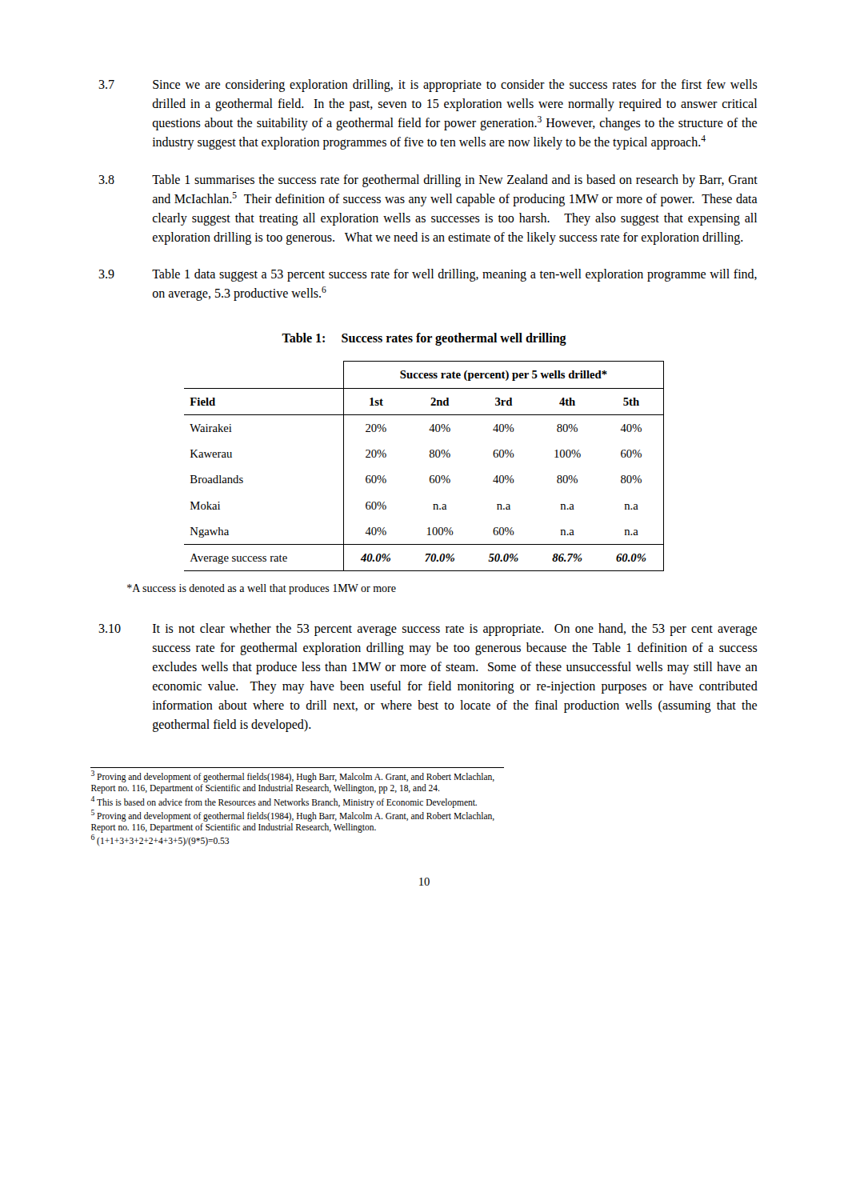3.7
Since we are considering exploration drilling, it is appropriate to consider the success rates for the first few wells drilled in a geothermal field. In the past, seven to 15 exploration wells were normally required to answer critical questions about the suitability of a geothermal field for power generation.3 However, changes to the structure of the industry suggest that exploration programmes of five to ten wells are now likely to be the typical approach.4
3.8
Table 1 summarises the success rate for geothermal drilling in New Zealand and is based on research by Barr, Grant and McIachlan.5 Their definition of success was any well capable of producing 1MW or more of power. These data clearly suggest that treating all exploration wells as successes is too harsh. They also suggest that expensing all exploration drilling is too generous. What we need is an estimate of the likely success rate for exploration drilling.
3.9
Table 1 data suggest a 53 percent success rate for well drilling, meaning a ten-well exploration programme will find, on average, 5.3 productive wells.6
Table 1: Success rates for geothermal well drilling
| | Success rate (percent) per 5 wells drilled* |
| --- | --- |
| Field | 1st | 2nd | 3rd | 4th | 5th |
| Wairakei | 20% | 40% | 40% | 80% | 40% |
| Kawerau | 20% | 80% | 60% | 100% | 60% |
| Broadlands | 60% | 60% | 40% | 80% | 80% |
| Mokai | 60% | n.a | n.a | n.a | n.a |
| Ngawha | 40% | 100% | 60% | n.a | n.a |
| Average success rate | 40.0% | 70.0% | 50.0% | 86.7% | 60.0% |
*A success is denoted as a well that produces 1MW or more
3.10
It is not clear whether the 53 percent average success rate is appropriate. On one hand, the 53 per cent average success rate for geothermal exploration drilling may be too generous because the Table 1 definition of a success excludes wells that produce less than 1MW or more of steam. Some of these unsuccessful wells may still have an economic value. They may have been useful for field monitoring or re-injection purposes or have contributed information about where to drill next, or where best to locate of the final production wells (assuming that the geothermal field is developed).
3 Proving and development of geothermal fields(1984), Hugh Barr, Malcolm A. Grant, and Robert Mclachlan, Report no. 116, Department of Scientific and Industrial Research, Wellington, pp 2, 18, and 24.
4 This is based on advice from the Resources and Networks Branch, Ministry of Economic Development.
5 Proving and development of geothermal fields(1984), Hugh Barr, Malcolm A. Grant, and Robert Mclachlan, Report no. 116, Department of Scientific and Industrial Research, Wellington.
6 (1+1+3+3+2+2+4+3+5)/(9*5)=0.53
10